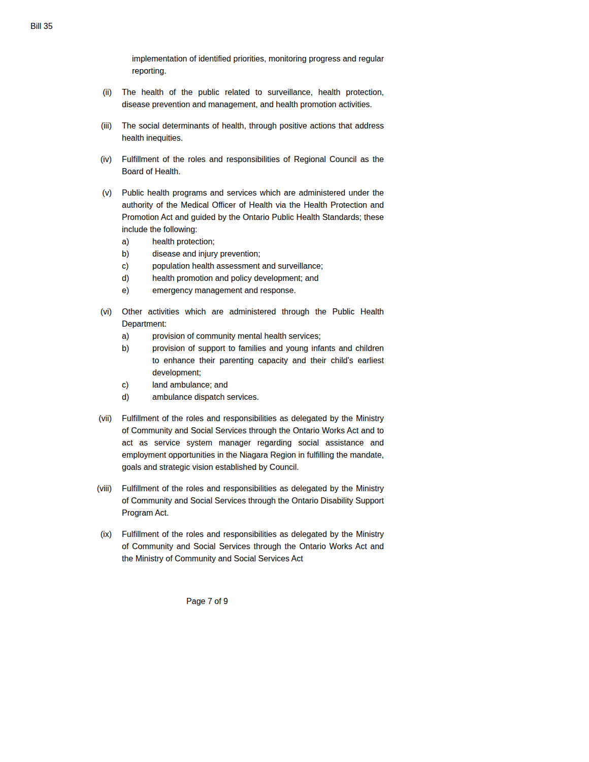Bill 35
implementation of identified priorities, monitoring progress and regular reporting.
(ii)
The health of the public related to surveillance, health protection, disease prevention and management, and health promotion activities.
(iii)
The social determinants of health, through positive actions that address health inequities.
(iv)
Fulfillment of the roles and responsibilities of Regional Council as the Board of Health.
(v)
Public health programs and services which are administered under the authority of the Medical Officer of Health via the Health Protection and Promotion Act and guided by the Ontario Public Health Standards; these include the following:
a)
health protection;
b)
disease and injury prevention;
c)
population health assessment and surveillance;
d)
health promotion and policy development; and
e)
emergency management and response.
(vi)
Other activities which are administered through the Public Health Department:
a)
provision of community mental health services;
b)
provision of support to families and young infants and children to enhance their parenting capacity and their child's earliest development;
c)
land ambulance; and
d)
ambulance dispatch services.
(vii)
Fulfillment of the roles and responsibilities as delegated by the Ministry of Community and Social Services through the Ontario Works Act and to act as service system manager regarding social assistance and employment opportunities in the Niagara Region in fulfilling the mandate, goals and strategic vision established by Council.
(viii)
Fulfillment of the roles and responsibilities as delegated by the Ministry of Community and Social Services through the Ontario Disability Support Program Act.
(ix)
Fulfillment of the roles and responsibilities as delegated by the Ministry of Community and Social Services through the Ontario Works Act and the Ministry of Community and Social Services Act
Page 7 of 9